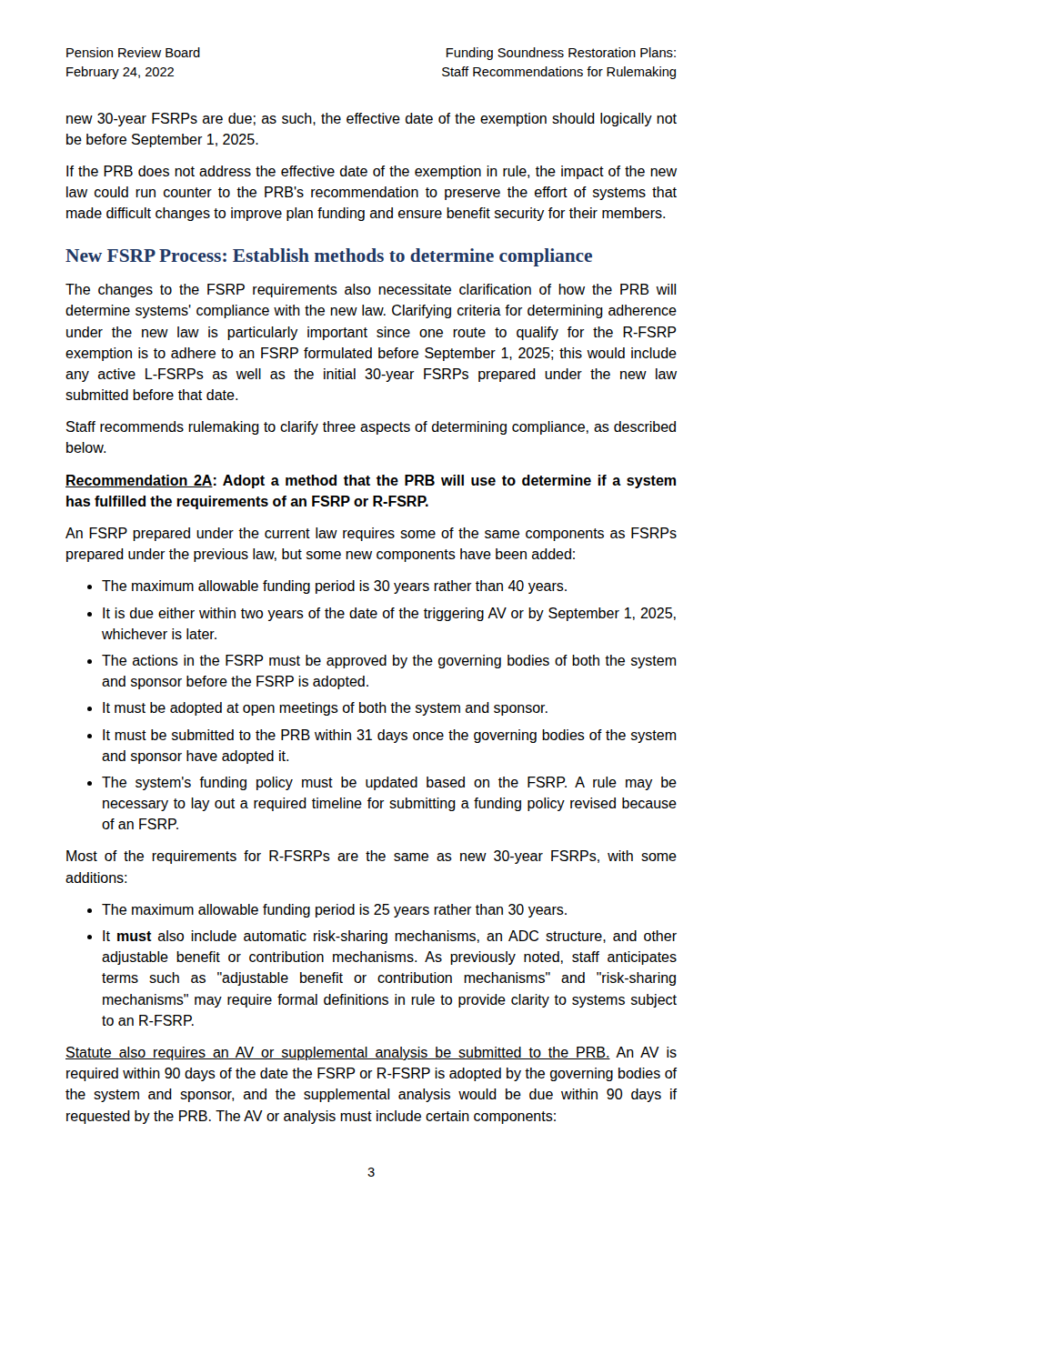Pension Review Board
February 24, 2022
Funding Soundness Restoration Plans:
Staff Recommendations for Rulemaking
new 30-year FSRPs are due; as such, the effective date of the exemption should logically not be before September 1, 2025.
If the PRB does not address the effective date of the exemption in rule, the impact of the new law could run counter to the PRB's recommendation to preserve the effort of systems that made difficult changes to improve plan funding and ensure benefit security for their members.
New FSRP Process: Establish methods to determine compliance
The changes to the FSRP requirements also necessitate clarification of how the PRB will determine systems' compliance with the new law. Clarifying criteria for determining adherence under the new law is particularly important since one route to qualify for the R-FSRP exemption is to adhere to an FSRP formulated before September 1, 2025; this would include any active L-FSRPs as well as the initial 30-year FSRPs prepared under the new law submitted before that date.
Staff recommends rulemaking to clarify three aspects of determining compliance, as described below.
Recommendation 2A: Adopt a method that the PRB will use to determine if a system has fulfilled the requirements of an FSRP or R-FSRP.
An FSRP prepared under the current law requires some of the same components as FSRPs prepared under the previous law, but some new components have been added:
The maximum allowable funding period is 30 years rather than 40 years.
It is due either within two years of the date of the triggering AV or by September 1, 2025, whichever is later.
The actions in the FSRP must be approved by the governing bodies of both the system and sponsor before the FSRP is adopted.
It must be adopted at open meetings of both the system and sponsor.
It must be submitted to the PRB within 31 days once the governing bodies of the system and sponsor have adopted it.
The system's funding policy must be updated based on the FSRP. A rule may be necessary to lay out a required timeline for submitting a funding policy revised because of an FSRP.
Most of the requirements for R-FSRPs are the same as new 30-year FSRPs, with some additions:
The maximum allowable funding period is 25 years rather than 30 years.
It must also include automatic risk-sharing mechanisms, an ADC structure, and other adjustable benefit or contribution mechanisms. As previously noted, staff anticipates terms such as "adjustable benefit or contribution mechanisms" and "risk-sharing mechanisms" may require formal definitions in rule to provide clarity to systems subject to an R-FSRP.
Statute also requires an AV or supplemental analysis be submitted to the PRB. An AV is required within 90 days of the date the FSRP or R-FSRP is adopted by the governing bodies of the system and sponsor, and the supplemental analysis would be due within 90 days if requested by the PRB. The AV or analysis must include certain components:
3